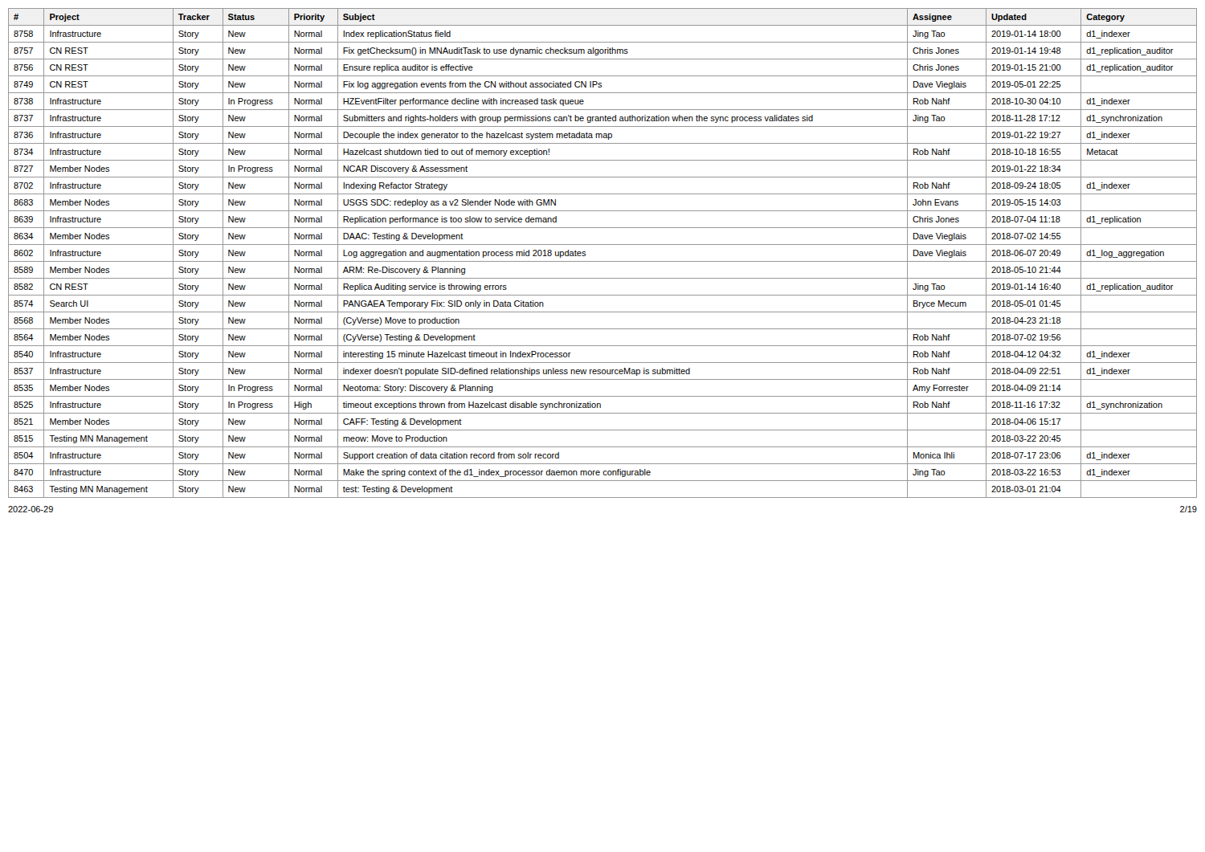| # | Project | Tracker | Status | Priority | Subject | Assignee | Updated | Category |
| --- | --- | --- | --- | --- | --- | --- | --- | --- |
| 8758 | Infrastructure | Story | New | Normal | Index replicationStatus field | Jing Tao | 2019-01-14 18:00 | d1_indexer |
| 8757 | CN REST | Story | New | Normal | Fix getChecksum() in MNAuditTask to use dynamic checksum algorithms | Chris Jones | 2019-01-14 19:48 | d1_replication_auditor |
| 8756 | CN REST | Story | New | Normal | Ensure replica auditor is effective | Chris Jones | 2019-01-15 21:00 | d1_replication_auditor |
| 8749 | CN REST | Story | New | Normal | Fix log aggregation events from the CN without associated CN IPs | Dave Vieglais | 2019-05-01 22:25 | |
| 8738 | Infrastructure | Story | In Progress | Normal | HZEventFilter performance decline with increased task queue | Rob Nahf | 2018-10-30 04:10 | d1_indexer |
| 8737 | Infrastructure | Story | New | Normal | Submitters and rights-holders with group permissions can't be granted authorization when the sync process validates sid | Jing Tao | 2018-11-28 17:12 | d1_synchronization |
| 8736 | Infrastructure | Story | New | Normal | Decouple the index generator to the hazelcast system metadata map | | 2019-01-22 19:27 | d1_indexer |
| 8734 | Infrastructure | Story | New | Normal | Hazelcast shutdown tied to out of memory exception! | Rob Nahf | 2018-10-18 16:55 | Metacat |
| 8727 | Member Nodes | Story | In Progress | Normal | NCAR Discovery & Assessment | | 2019-01-22 18:34 | |
| 8702 | Infrastructure | Story | New | Normal | Indexing Refactor Strategy | Rob Nahf | 2018-09-24 18:05 | d1_indexer |
| 8683 | Member Nodes | Story | New | Normal | USGS SDC: redeploy as a v2 Slender Node with GMN | John Evans | 2019-05-15 14:03 | |
| 8639 | Infrastructure | Story | New | Normal | Replication performance is too slow to service demand | Chris Jones | 2018-07-04 11:18 | d1_replication |
| 8634 | Member Nodes | Story | New | Normal | DAAC: Testing & Development | Dave Vieglais | 2018-07-02 14:55 | |
| 8602 | Infrastructure | Story | New | Normal | Log aggregation and augmentation process mid 2018 updates | Dave Vieglais | 2018-06-07 20:49 | d1_log_aggregation |
| 8589 | Member Nodes | Story | New | Normal | ARM: Re-Discovery & Planning | | 2018-05-10 21:44 | |
| 8582 | CN REST | Story | New | Normal | Replica Auditing service is throwing errors | Jing Tao | 2019-01-14 16:40 | d1_replication_auditor |
| 8574 | Search UI | Story | New | Normal | PANGAEA Temporary Fix: SID only in Data Citation | Bryce Mecum | 2018-05-01 01:45 | |
| 8568 | Member Nodes | Story | New | Normal | (CyVerse) Move to production | | 2018-04-23 21:18 | |
| 8564 | Member Nodes | Story | New | Normal | (CyVerse) Testing & Development | Rob Nahf | 2018-07-02 19:56 | |
| 8540 | Infrastructure | Story | New | Normal | interesting 15 minute Hazelcast timeout in IndexProcessor | Rob Nahf | 2018-04-12 04:32 | d1_indexer |
| 8537 | Infrastructure | Story | New | Normal | indexer doesn't populate SID-defined relationships unless new resourceMap is submitted | Rob Nahf | 2018-04-09 22:51 | d1_indexer |
| 8535 | Member Nodes | Story | In Progress | Normal | Neotoma: Story: Discovery & Planning | Amy Forrester | 2018-04-09 21:14 | |
| 8525 | Infrastructure | Story | In Progress | High | timeout exceptions thrown from Hazelcast disable synchronization | Rob Nahf | 2018-11-16 17:32 | d1_synchronization |
| 8521 | Member Nodes | Story | New | Normal | CAFF: Testing & Development | | 2018-04-06 15:17 | |
| 8515 | Testing MN Management | Story | New | Normal | meow: Move to Production | | 2018-03-22 20:45 | |
| 8504 | Infrastructure | Story | New | Normal | Support creation of data citation record from solr record | Monica Ihli | 2018-07-17 23:06 | d1_indexer |
| 8470 | Infrastructure | Story | New | Normal | Make the spring context of the d1_index_processor daemon more configurable | Jing Tao | 2018-03-22 16:53 | d1_indexer |
| 8463 | Testing MN Management | Story | New | Normal | test: Testing & Development | | 2018-03-01 21:04 | |
2022-06-29 2/19